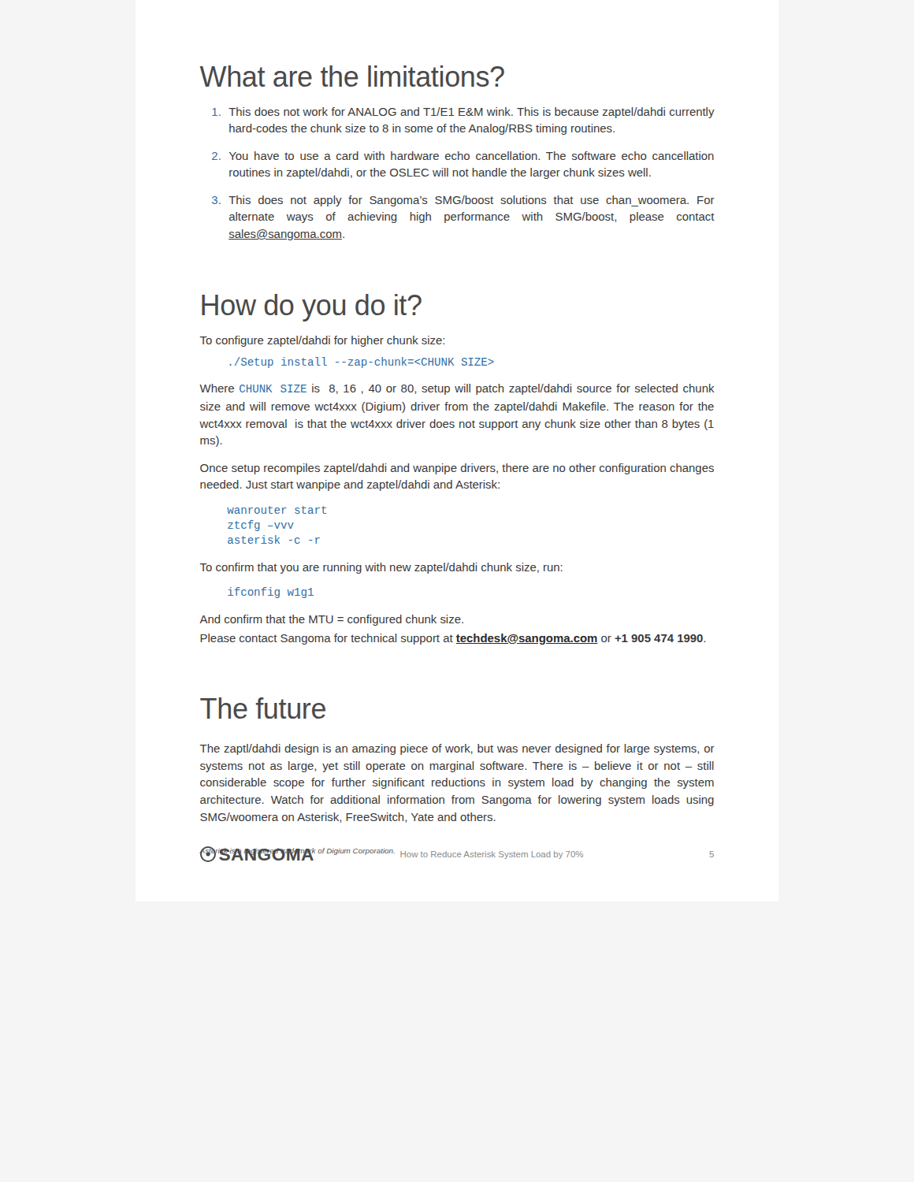What are the limitations?
This does not work for ANALOG and T1/E1 E&M wink. This is because zaptel/dahdi currently hard-codes the chunk size to 8 in some of the Analog/RBS timing routines.
You have to use a card with hardware echo cancellation. The software echo cancellation routines in zaptel/dahdi, or the OSLEC will not handle the larger chunk sizes well.
This does not apply for Sangoma’s SMG/boost solutions that use chan_woomera. For alternate ways of achieving high performance with SMG/boost, please contact sales@sangoma.com.
How do you do it?
To configure zaptel/dahdi for higher chunk size:
./Setup install --zap-chunk=<CHUNK SIZE>
Where CHUNK SIZE is 8, 16 , 40 or 80, setup will patch zaptel/dahdi source for selected chunk size and will remove wct4xxx (Digium) driver from the zaptel/dahdi Makefile. The reason for the wct4xxx removal is that the wct4xxx driver does not support any chunk size other than 8 bytes (1 ms).
Once setup recompiles zaptel/dahdi and wanpipe drivers, there are no other configuration changes needed. Just start wanpipe and zaptel/dahdi and Asterisk:
wanrouter start
ztcfg –vvv
asterisk -c -r
To confirm that you are running with new zaptel/dahdi chunk size, run:
ifconfig w1g1
And confirm that the MTU = configured chunk size.
Please contact Sangoma for technical support at techdesk@sangoma.com or +1 905 474 1990.
The future
The zaptl/dahdi design is an amazing piece of work, but was never designed for large systems, or systems not as large, yet still operate on marginal software. There is – believe it or not – still considerable scope for further significant reductions in system load by changing the system architecture. Watch for additional information from Sangoma for lowering system loads using SMG/woomera on Asterisk, FreeSwitch, Yate and others.
Asterisk is a registered trademark of Digium Corporation.
SANGOMA
How to Reduce Asterisk System Load by 70%
5